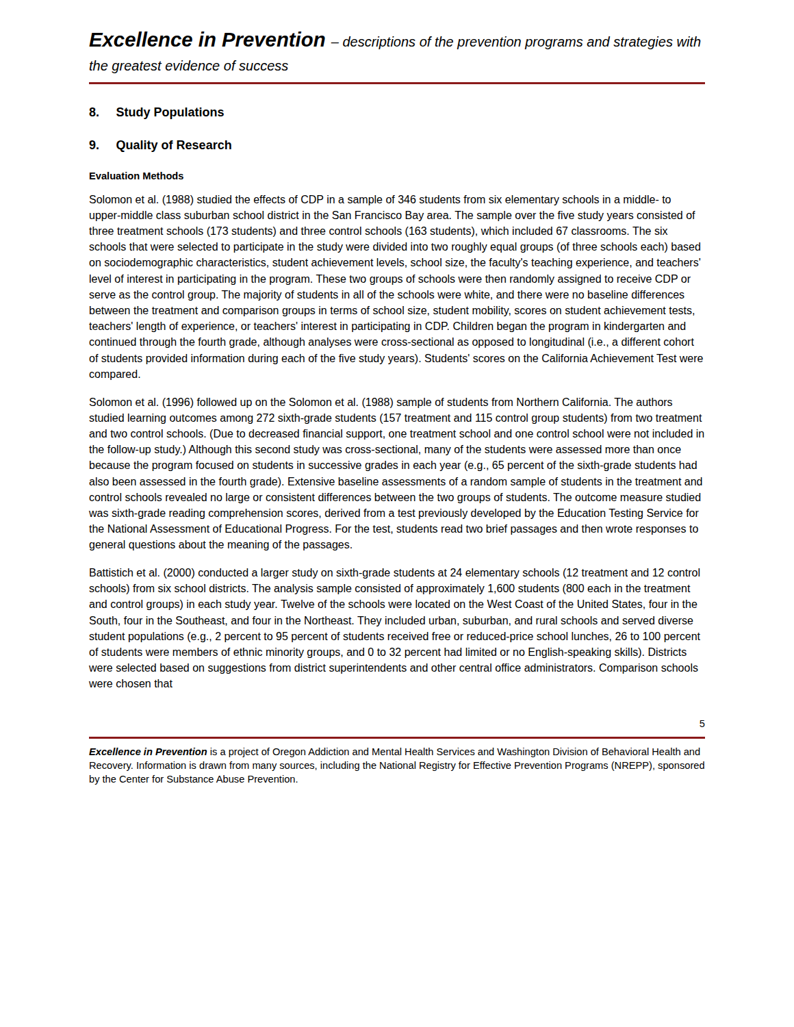Excellence in Prevention – descriptions of the prevention programs and strategies with the greatest evidence of success
8. Study Populations
9. Quality of Research
Evaluation Methods
Solomon et al. (1988) studied the effects of CDP in a sample of 346 students from six elementary schools in a middle- to upper-middle class suburban school district in the San Francisco Bay area. The sample over the five study years consisted of three treatment schools (173 students) and three control schools (163 students), which included 67 classrooms. The six schools that were selected to participate in the study were divided into two roughly equal groups (of three schools each) based on sociodemographic characteristics, student achievement levels, school size, the faculty's teaching experience, and teachers' level of interest in participating in the program. These two groups of schools were then randomly assigned to receive CDP or serve as the control group. The majority of students in all of the schools were white, and there were no baseline differences between the treatment and comparison groups in terms of school size, student mobility, scores on student achievement tests, teachers' length of experience, or teachers' interest in participating in CDP. Children began the program in kindergarten and continued through the fourth grade, although analyses were cross-sectional as opposed to longitudinal (i.e., a different cohort of students provided information during each of the five study years). Students' scores on the California Achievement Test were compared.
Solomon et al. (1996) followed up on the Solomon et al. (1988) sample of students from Northern California. The authors studied learning outcomes among 272 sixth-grade students (157 treatment and 115 control group students) from two treatment and two control schools. (Due to decreased financial support, one treatment school and one control school were not included in the follow-up study.) Although this second study was cross-sectional, many of the students were assessed more than once because the program focused on students in successive grades in each year (e.g., 65 percent of the sixth-grade students had also been assessed in the fourth grade). Extensive baseline assessments of a random sample of students in the treatment and control schools revealed no large or consistent differences between the two groups of students. The outcome measure studied was sixth-grade reading comprehension scores, derived from a test previously developed by the Education Testing Service for the National Assessment of Educational Progress. For the test, students read two brief passages and then wrote responses to general questions about the meaning of the passages.
Battistich et al. (2000) conducted a larger study on sixth-grade students at 24 elementary schools (12 treatment and 12 control schools) from six school districts. The analysis sample consisted of approximately 1,600 students (800 each in the treatment and control groups) in each study year. Twelve of the schools were located on the West Coast of the United States, four in the South, four in the Southeast, and four in the Northeast. They included urban, suburban, and rural schools and served diverse student populations (e.g., 2 percent to 95 percent of students received free or reduced-price school lunches, 26 to 100 percent of students were members of ethnic minority groups, and 0 to 32 percent had limited or no English-speaking skills). Districts were selected based on suggestions from district superintendents and other central office administrators. Comparison schools were chosen that
5
Excellence in Prevention is a project of Oregon Addiction and Mental Health Services and Washington Division of Behavioral Health and Recovery. Information is drawn from many sources, including the National Registry for Effective Prevention Programs (NREPP), sponsored by the Center for Substance Abuse Prevention.